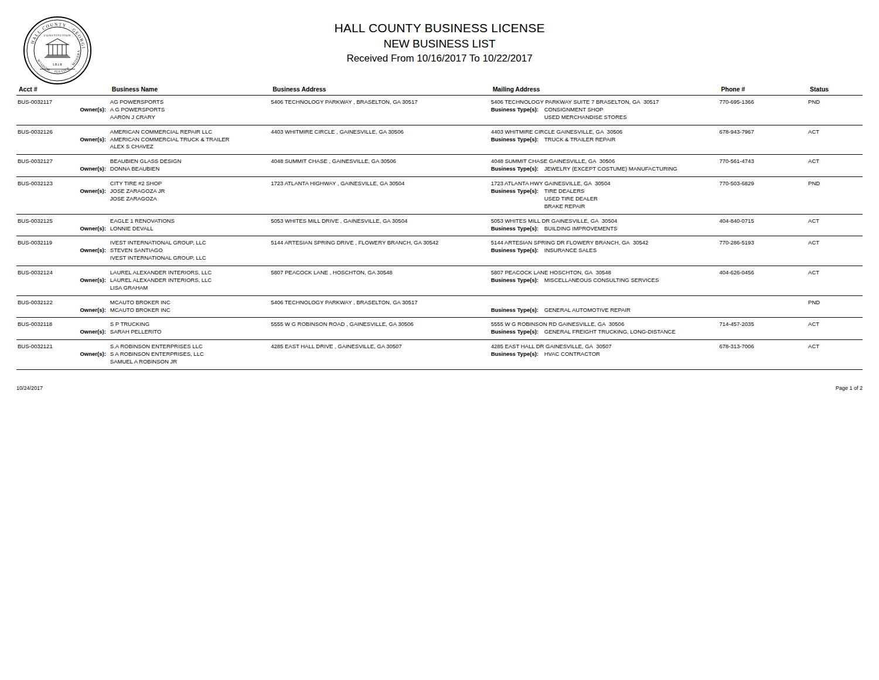HALL COUNTY · GEORGIA WISDOM · JUSTICE · MODERATION CONSTITUTION 1818
HALL COUNTY BUSINESS LICENSE
NEW BUSINESS LIST
Received From 10/16/2017 To 10/22/2017
| Acct # | Business Name | Business Address | Mailing Address | Phone # | Status |
| --- | --- | --- | --- | --- | --- |
| BUS-0032117 | AG POWERSPORTS | 5406 TECHNOLOGY PARKWAY , BRASELTON, GA 30517 | 5406 TECHNOLOGY PARKWAY SUITE 7 BRASELTON, GA 30517 | 770-695-1366 | PND |
| Owner(s): | A G POWERSPORTS AARON J CRARY | Business Type(s): CONSIGNMENT SHOP USED MERCHANDISE STORES | | |
| BUS-0032126 | AMERICAN COMMERCIAL REPAIR LLC | 4403 WHITMIRE CIRCLE , GAINESVILLE, GA 30506 | 4403 WHITMIRE CIRCLE GAINESVILLE, GA 30506 | 678-943-7967 | ACT |
| Owner(s): | AMERICAN COMMERCIAL TRUCK & TRAILER ALEX S CHAVEZ | Business Type(s): TRUCK & TRAILER REPAIR | | |
| BUS-0032127 | BEAUBIEN GLASS DESIGN | 4048 SUMMIT CHASE , GAINESVILLE, GA 30506 | 4048 SUMMIT CHASE GAINESVILLE, GA 30506 | 770-561-4743 | ACT |
| Owner(s): | DONNA BEAUBIEN | Business Type(s): JEWELRY (EXCEPT COSTUME) MANUFACTURING | | |
| BUS-0032123 | CITY TIRE #2 SHOP | 1723 ATLANTA HIGHWAY , GAINESVILLE, GA 30504 | 1723 ATLANTA HWY GAINESVILLE, GA 30504 | 770-503-6829 | PND |
| Owner(s): | JOSE ZARAGOZA JR JOSE ZARAGOZA | Business Type(s): TIRE DEALERS USED TIRE DEALER BRAKE REPAIR | | |
| BUS-0032125 | EAGLE 1 RENOVATIONS | 5053 WHITES MILL DRIVE , GAINESVILLE, GA 30504 | 5053 WHITES MILL DR GAINESVILLE, GA 30504 | 404-840-0715 | ACT |
| Owner(s): | LONNIE DEVALL | Business Type(s): BUILDING IMPROVEMENTS | | |
| BUS-0032119 | IVEST INTERNATIONAL GROUP, LLC | 5144 ARTESIAN SPRING DRIVE , FLOWERY BRANCH, GA 30542 | 5144 ARTESIAN SPRING DR FLOWERY BRANCH, GA 30542 | 770-286-5193 | ACT |
| Owner(s): | STEVEN SANTIAGO IVEST INTERNATIONAL GROUP, LLC | Business Type(s): INSURANCE SALES | | |
| BUS-0032124 | LAUREL ALEXANDER INTERIORS, LLC | 5807 PEACOCK LANE , HOSCHTON, GA 30548 | 5807 PEACOCK LANE HOSCHTON, GA 30548 | 404-626-0456 | ACT |
| Owner(s): | LAUREL ALEXANDER INTERIORS, LLC LISA GRAHAM | Business Type(s): MISCELLANEOUS CONSULTING SERVICES | | |
| BUS-0032122 | MCAUTO BROKER INC | 5406 TECHNOLOGY PARKWAY , BRASELTON, GA 30517 | | | PND |
| Owner(s): | MCAUTO BROKER INC | Business Type(s): GENERAL AUTOMOTIVE REPAIR | | |
| BUS-0032118 | S P TRUCKING | 5555 W G ROBINSON ROAD , GAINESVILLE, GA 30506 | 5555 W G ROBINSON RD GAINESVILLE, GA 30506 | 714-457-2035 | ACT |
| Owner(s): | SARAH PELLERITO | Business Type(s): GENERAL FREIGHT TRUCKING, LONG-DISTANCE | | |
| BUS-0032121 | S.A ROBINSON ENTERPRISES LLC | 4285 EAST HALL DRIVE , GAINESVILLE, GA 30507 | 4285 EAST HALL DR GAINESVILLE, GA 30507 | 678-313-7006 | ACT |
| Owner(s): | S A ROBINSON ENTERPRISES, LLC SAMUEL A ROBINSON JR | Business Type(s): HVAC CONTRACTOR | | |
10/24/2017
Page 1 of 2